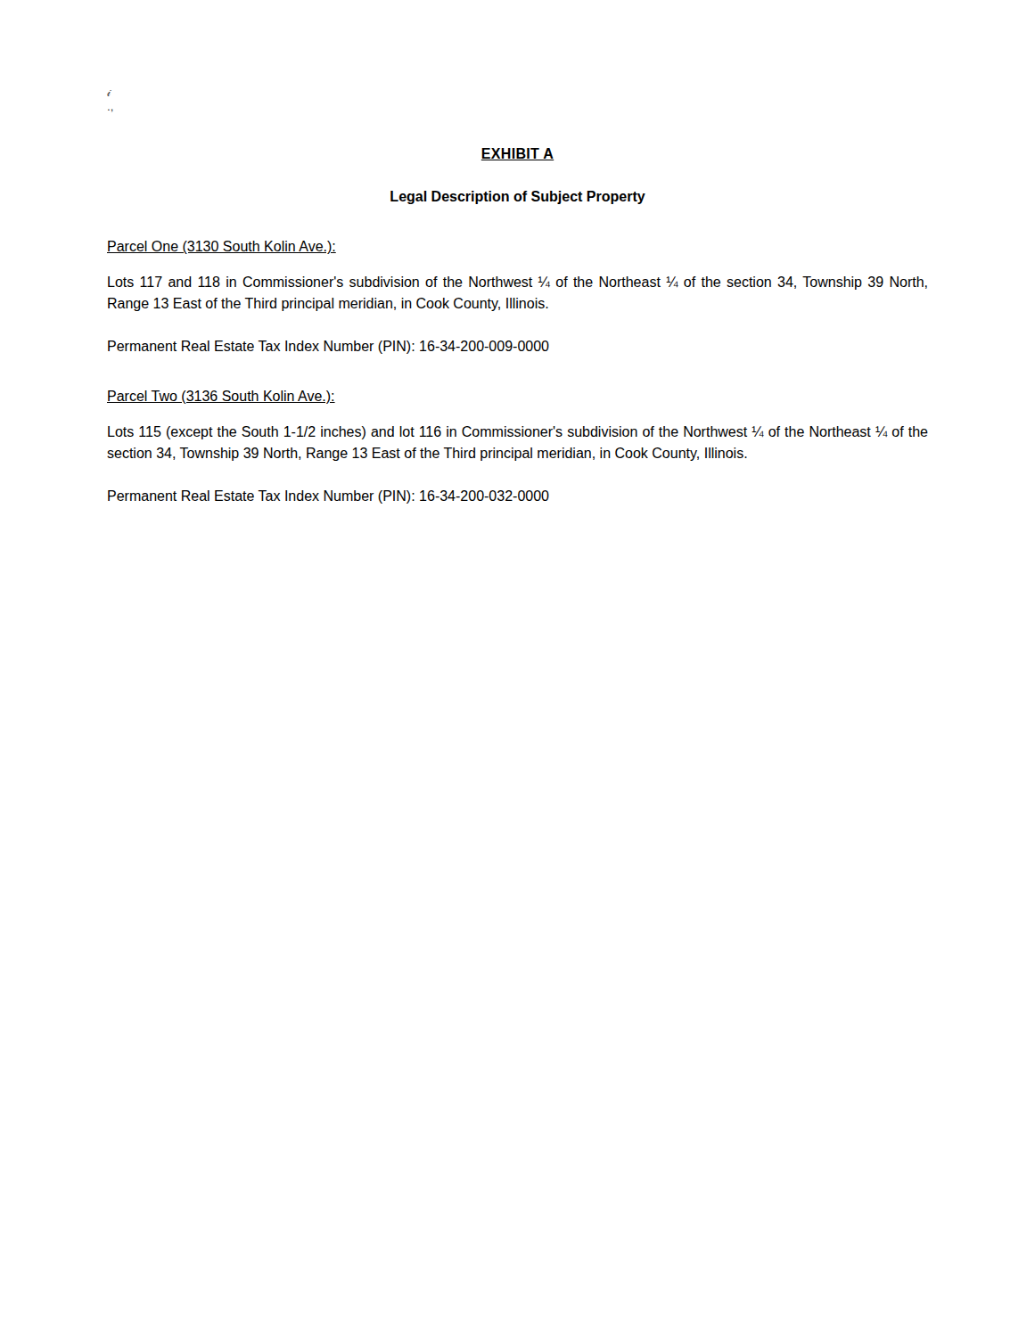𝒾
.,
EXHIBIT A
Legal Description of Subject Property
Parcel One (3130 South Kolin Ave.):
Lots 117 and 118 in Commissioner's subdivision of the Northwest ¼ of the Northeast ¼ of the section 34, Township 39 North, Range 13 East of the Third principal meridian, in Cook County, Illinois.
Permanent Real Estate Tax Index Number (PIN): 16-34-200-009-0000
Parcel Two (3136 South Kolin Ave.):
Lots 115 (except the South 1-1/2 inches) and lot 116 in Commissioner's subdivision of the Northwest ¼ of the Northeast ¼ of the section 34, Township 39 North, Range 13 East of the Third principal meridian, in Cook County, Illinois.
Permanent Real Estate Tax Index Number (PIN): 16-34-200-032-0000